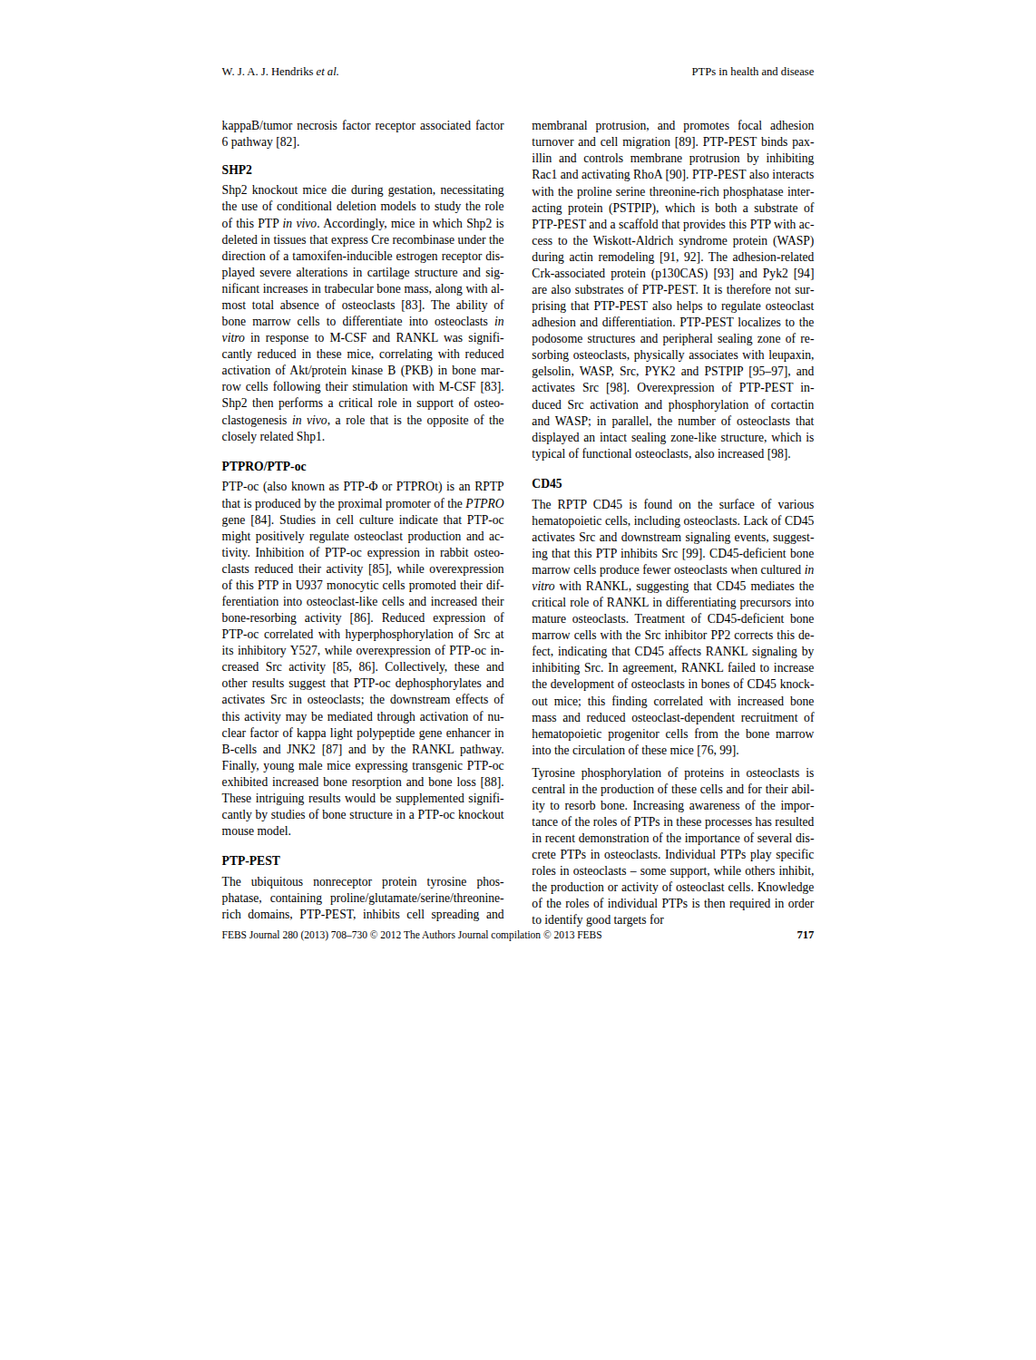W. J. A. J. Hendriks et al.
PTPs in health and disease
kappaB/tumor necrosis factor receptor associated factor 6 pathway [82].
SHP2
Shp2 knockout mice die during gestation, necessitating the use of conditional deletion models to study the role of this PTP in vivo. Accordingly, mice in which Shp2 is deleted in tissues that express Cre recombinase under the direction of a tamoxifen-inducible estrogen receptor displayed severe alterations in cartilage structure and significant increases in trabecular bone mass, along with almost total absence of osteoclasts [83]. The ability of bone marrow cells to differentiate into osteoclasts in vitro in response to M-CSF and RANKL was significantly reduced in these mice, correlating with reduced activation of Akt/protein kinase B (PKB) in bone marrow cells following their stimulation with M-CSF [83]. Shp2 then performs a critical role in support of osteoclastogenesis in vivo, a role that is the opposite of the closely related Shp1.
PTPRO/PTP-oc
PTP-oc (also known as PTP-Φ or PTPROt) is an RPTP that is produced by the proximal promoter of the PTPRO gene [84]. Studies in cell culture indicate that PTP-oc might positively regulate osteoclast production and activity. Inhibition of PTP-oc expression in rabbit osteoclasts reduced their activity [85], while overexpression of this PTP in U937 monocytic cells promoted their differentiation into osteoclast-like cells and increased their bone-resorbing activity [86]. Reduced expression of PTP-oc correlated with hyperphosphorylation of Src at its inhibitory Y527, while overexpression of PTP-oc increased Src activity [85, 86]. Collectively, these and other results suggest that PTP-oc dephosphorylates and activates Src in osteoclasts; the downstream effects of this activity may be mediated through activation of nuclear factor of kappa light polypeptide gene enhancer in B-cells and JNK2 [87] and by the RANKL pathway. Finally, young male mice expressing transgenic PTP-oc exhibited increased bone resorption and bone loss [88]. These intriguing results would be supplemented significantly by studies of bone structure in a PTP-oc knockout mouse model.
PTP-PEST
The ubiquitous nonreceptor protein tyrosine phosphatase, containing proline/glutamate/serine/threonine-rich domains, PTP-PEST, inhibits cell spreading and membranal protrusion, and promotes focal adhesion turnover and cell migration [89]. PTP-PEST binds paxillin and controls membrane protrusion by inhibiting Rac1 and activating RhoA [90]. PTP-PEST also interacts with the proline serine threonine-rich phosphatase interacting protein (PSTPIP), which is both a substrate of PTP-PEST and a scaffold that provides this PTP with access to the Wiskott-Aldrich syndrome protein (WASP) during actin remodeling [91, 92]. The adhesion-related Crk-associated protein (p130CAS) [93] and Pyk2 [94] are also substrates of PTP-PEST. It is therefore not surprising that PTP-PEST also helps to regulate osteoclast adhesion and differentiation. PTP-PEST localizes to the podosome structures and peripheral sealing zone of resorbing osteoclasts, physically associates with leupaxin, gelsolin, WASP, Src, PYK2 and PSTPIP [95–97], and activates Src [98]. Overexpression of PTP-PEST induced Src activation and phosphorylation of cortactin and WASP; in parallel, the number of osteoclasts that displayed an intact sealing zone-like structure, which is typical of functional osteoclasts, also increased [98].
CD45
The RPTP CD45 is found on the surface of various hematopoietic cells, including osteoclasts. Lack of CD45 activates Src and downstream signaling events, suggesting that this PTP inhibits Src [99]. CD45-deficient bone marrow cells produce fewer osteoclasts when cultured in vitro with RANKL, suggesting that CD45 mediates the critical role of RANKL in differentiating precursors into mature osteoclasts. Treatment of CD45-deficient bone marrow cells with the Src inhibitor PP2 corrects this defect, indicating that CD45 affects RANKL signaling by inhibiting Src. In agreement, RANKL failed to increase the development of osteoclasts in bones of CD45 knockout mice; this finding correlated with increased bone mass and reduced osteoclast-dependent recruitment of hematopoietic progenitor cells from the bone marrow into the circulation of these mice [76, 99].
Tyrosine phosphorylation of proteins in osteoclasts is central in the production of these cells and for their ability to resorb bone. Increasing awareness of the importance of the roles of PTPs in these processes has resulted in recent demonstration of the importance of several discrete PTPs in osteoclasts. Individual PTPs play specific roles in osteoclasts – some support, while others inhibit, the production or activity of osteoclast cells. Knowledge of the roles of individual PTPs is then required in order to identify good targets for
FEBS Journal 280 (2013) 708–730 © 2012 The Authors Journal compilation © 2013 FEBS
717